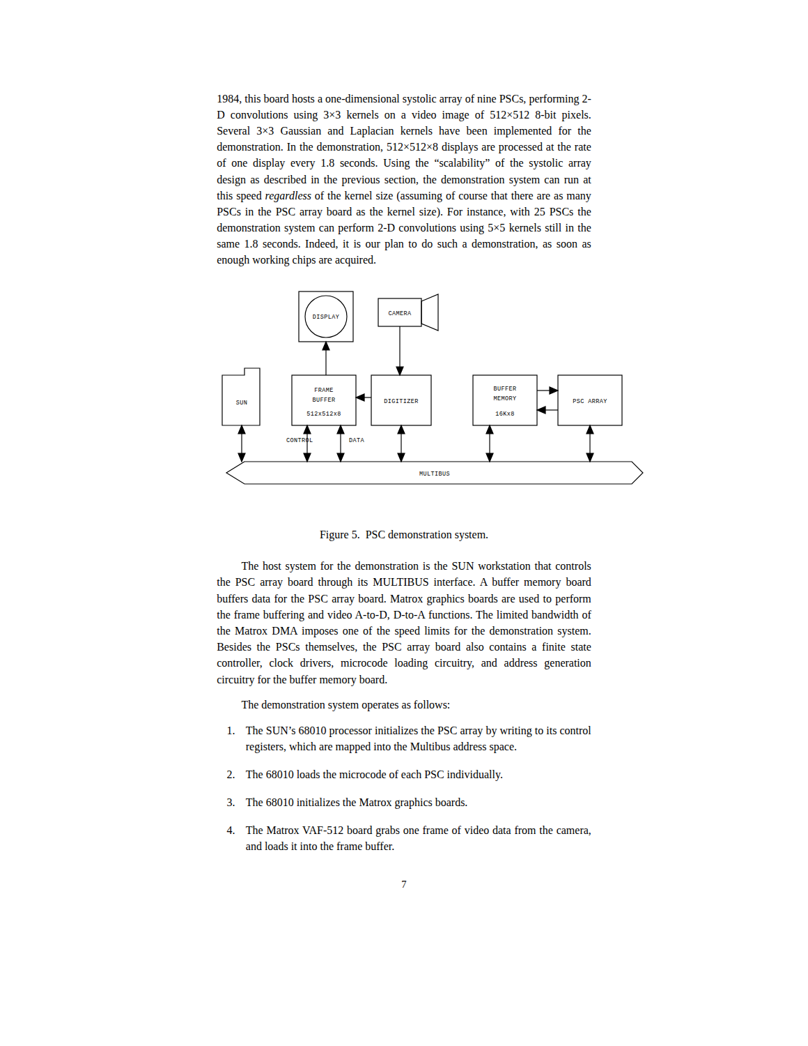1984, this board hosts a one-dimensional systolic array of nine PSCs, performing 2-D convolutions using 3×3 kernels on a video image of 512×512 8-bit pixels. Several 3×3 Gaussian and Laplacian kernels have been implemented for the demonstration. In the demonstration, 512×512×8 displays are processed at the rate of one display every 1.8 seconds. Using the “scalability” of the systolic array design as described in the previous section, the demonstration system can run at this speed regardless of the kernel size (assuming of course that there are as many PSCs in the PSC array board as the kernel size). For instance, with 25 PSCs the demonstration system can perform 2-D convolutions using 5×5 kernels still in the same 1.8 seconds. Indeed, it is our plan to do such a demonstration, as soon as enough working chips are acquired.
DISPLAY CAMERA SUN FRAME BUFFER 512x512x8 DIGITIZER BUFFER MEMORY 16Kx8 PSC ARRAY MULTIBUS CONTROL DATA
Figure 5. PSC demonstration system.
The host system for the demonstration is the SUN workstation that controls the PSC array board through its MULTIBUS interface. A buffer memory board buffers data for the PSC array board. Matrox graphics boards are used to perform the frame buffering and video A-to-D, D-to-A functions. The limited bandwidth of the Matrox DMA imposes one of the speed limits for the demonstration system. Besides the PSCs themselves, the PSC array board also contains a finite state controller, clock drivers, microcode loading circuitry, and address generation circuitry for the buffer memory board.
The demonstration system operates as follows:
The SUN’s 68010 processor initializes the PSC array by writing to its control registers, which are mapped into the Multibus address space.
The 68010 loads the microcode of each PSC individually.
The 68010 initializes the Matrox graphics boards.
The Matrox VAF-512 board grabs one frame of video data from the camera, and loads it into the frame buffer.
7